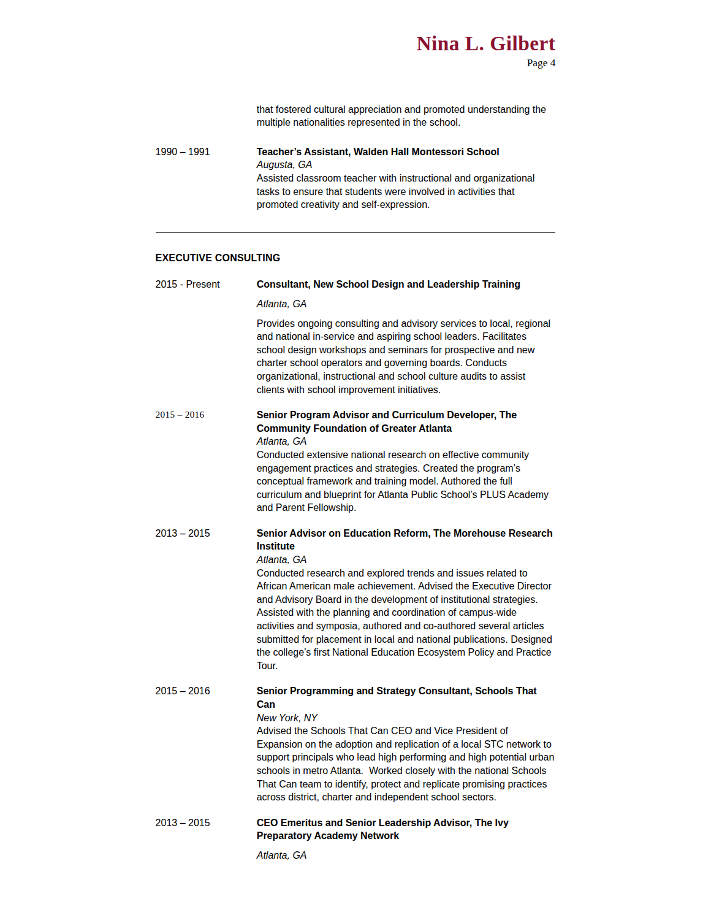Nina L. Gilbert
Page 4
that fostered cultural appreciation and promoted understanding the multiple nationalities represented in the school.
1990 – 1991
Teacher’s Assistant, Walden Hall Montessori School
Augusta, GA
Assisted classroom teacher with instructional and organizational tasks to ensure that students were involved in activities that promoted creativity and self-expression.
EXECUTIVE CONSULTING
2015 - Present
Consultant, New School Design and Leadership Training
Atlanta, GA
Provides ongoing consulting and advisory services to local, regional and national in-service and aspiring school leaders. Facilitates school design workshops and seminars for prospective and new charter school operators and governing boards. Conducts organizational, instructional and school culture audits to assist clients with school improvement initiatives.
2015 – 2016
Senior Program Advisor and Curriculum Developer, The Community Foundation of Greater Atlanta
Atlanta, GA
Conducted extensive national research on effective community engagement practices and strategies. Created the program’s conceptual framework and training model. Authored the full curriculum and blueprint for Atlanta Public School’s PLUS Academy and Parent Fellowship.
2013 – 2015
Senior Advisor on Education Reform, The Morehouse Research Institute
Atlanta, GA
Conducted research and explored trends and issues related to African American male achievement. Advised the Executive Director and Advisory Board in the development of institutional strategies. Assisted with the planning and coordination of campus-wide activities and symposia, authored and co-authored several articles submitted for placement in local and national publications. Designed the college’s first National Education Ecosystem Policy and Practice Tour.
2015 – 2016
Senior Programming and Strategy Consultant, Schools That Can
New York, NY
Advised the Schools That Can CEO and Vice President of Expansion on the adoption and replication of a local STC network to support principals who lead high performing and high potential urban schools in metro Atlanta. Worked closely with the national Schools That Can team to identify, protect and replicate promising practices across district, charter and independent school sectors.
2013 – 2015
CEO Emeritus and Senior Leadership Advisor, The Ivy Preparatory Academy Network
Atlanta, GA